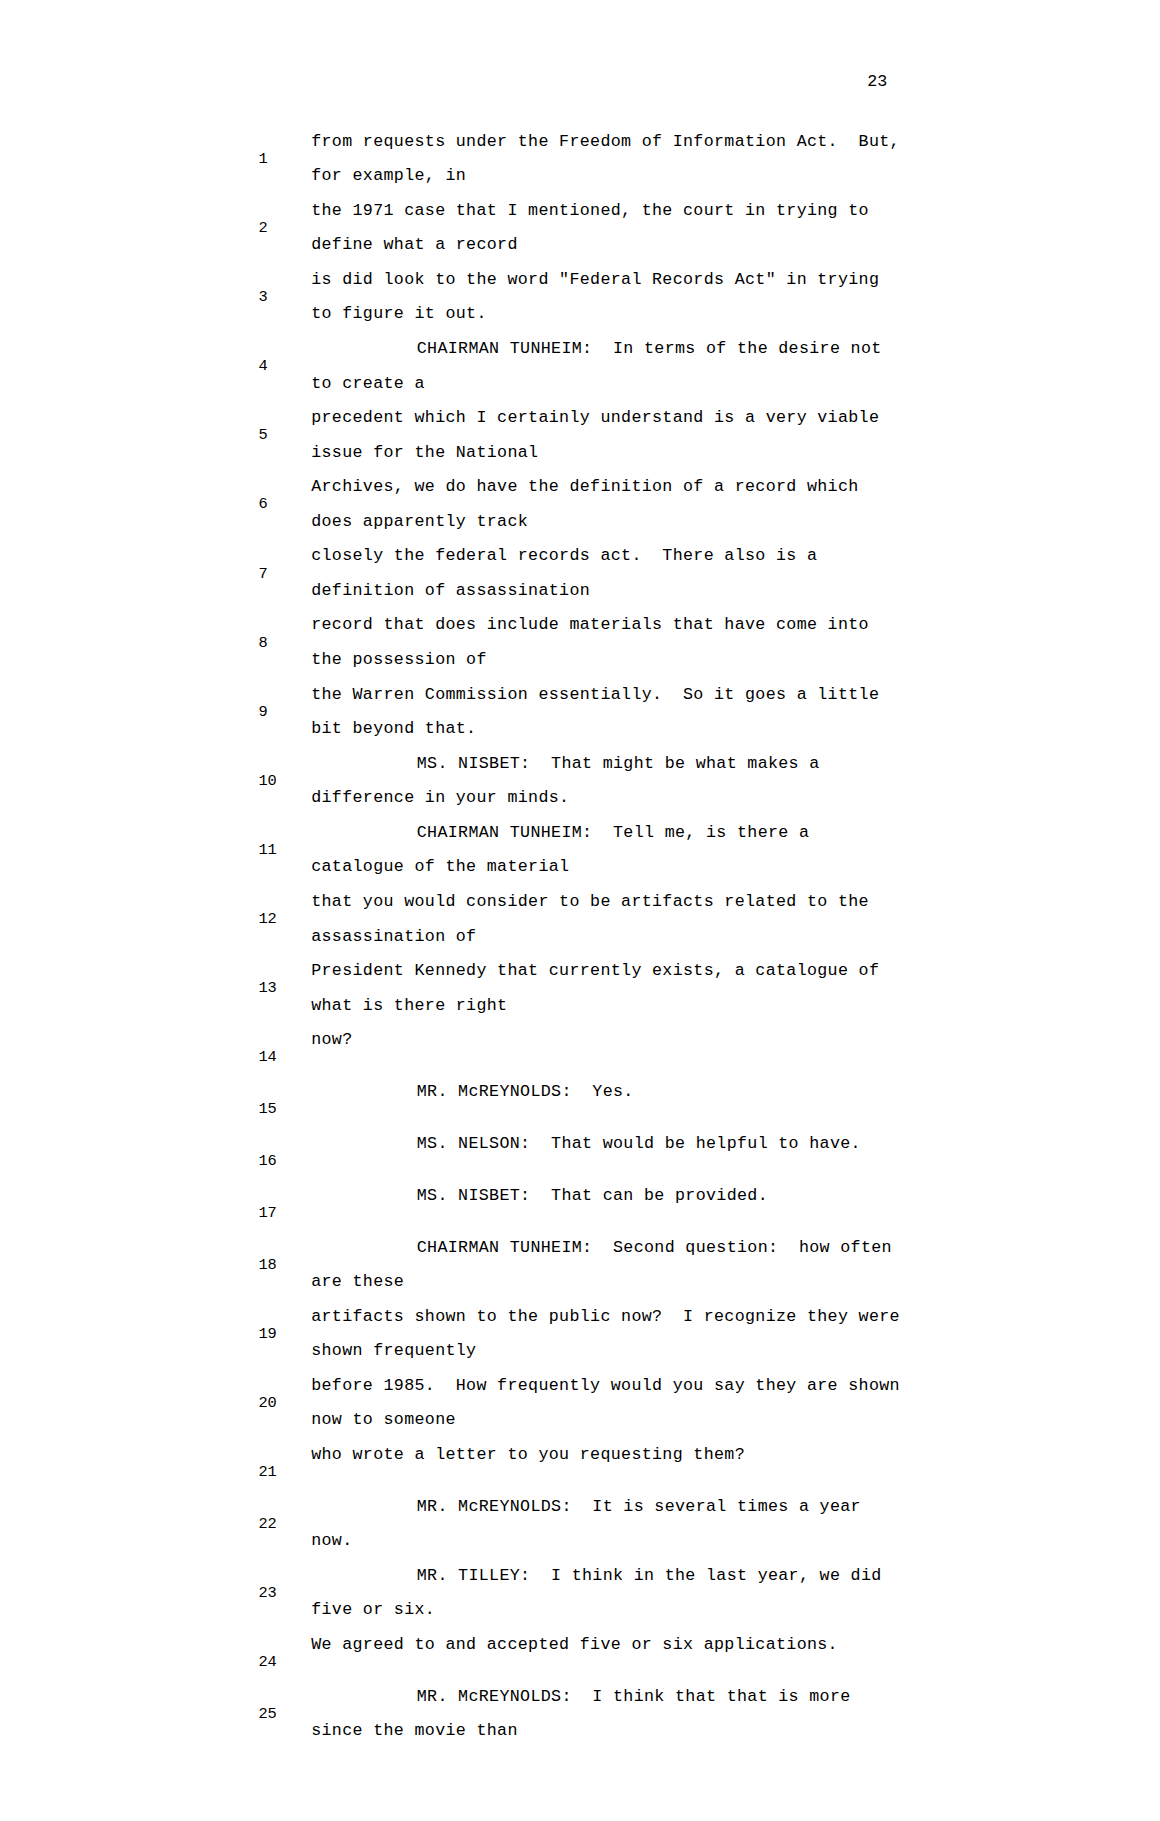23
1
from requests under the Freedom of Information Act. But, for example, in
2
the 1971 case that I mentioned, the court in trying to define what a record
3
is did look to the word "Federal Records Act" in trying to figure it out.
4
CHAIRMAN TUNHEIM: In terms of the desire not to create a
5
precedent which I certainly understand is a very viable issue for the National
6
Archives, we do have the definition of a record which does apparently track
7
closely the federal records act. There also is a definition of assassination
8
record that does include materials that have come into the possession of
9
the Warren Commission essentially. So it goes a little bit beyond that.
10
MS. NISBET: That might be what makes a difference in your minds.
11
CHAIRMAN TUNHEIM: Tell me, is there a catalogue of the material
12
that you would consider to be artifacts related to the assassination of
13
President Kennedy that currently exists, a catalogue of what is there right
14
now?
15
MR. McREYNOLDS: Yes.
16
MS. NELSON: That would be helpful to have.
17
MS. NISBET: That can be provided.
18
CHAIRMAN TUNHEIM: Second question: how often are these
19
artifacts shown to the public now? I recognize they were shown frequently
20
before 1985. How frequently would you say they are shown now to someone
21
who wrote a letter to you requesting them?
22
MR. McREYNOLDS: It is several times a year now.
23
MR. TILLEY: I think in the last year, we did five or six.
24
We agreed to and accepted five or six applications.
25
MR. McREYNOLDS: I think that that is more since the movie than